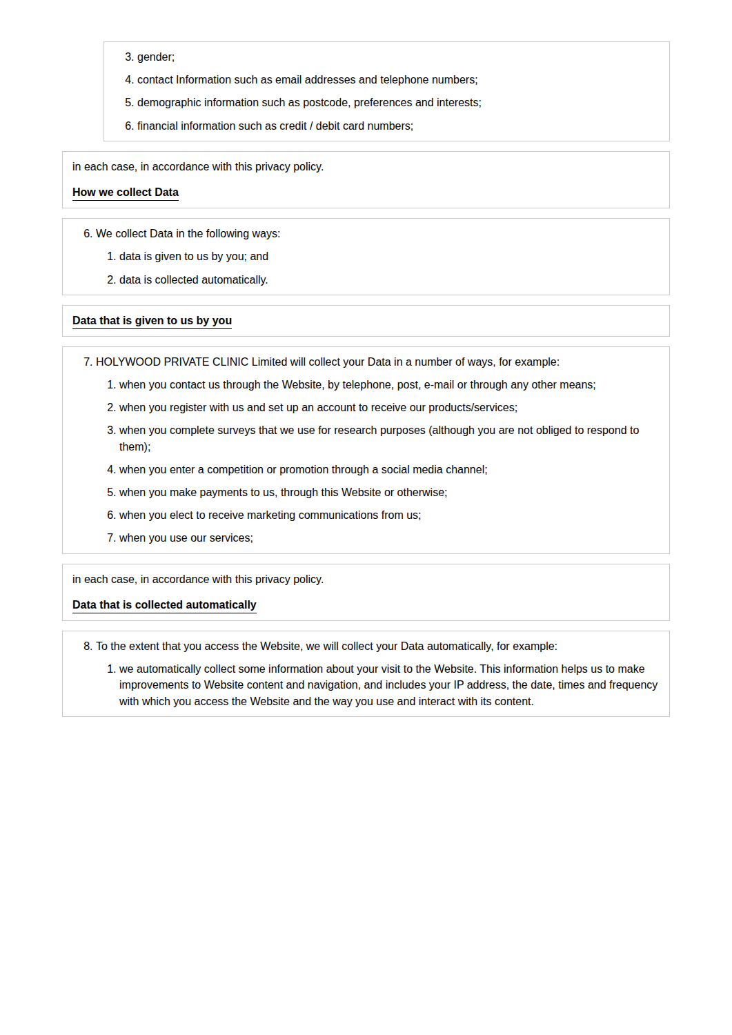gender;
contact Information such as email addresses and telephone numbers;
demographic information such as postcode, preferences and interests;
financial information such as credit / debit card numbers;
in each case, in accordance with this privacy policy.
How we collect Data
We collect Data in the following ways:
data is given to us by you; and
data is collected automatically.
Data that is given to us by you
HOLYWOOD PRIVATE CLINIC Limited will collect your Data in a number of ways, for example:
when you contact us through the Website, by telephone, post, e-mail or through any other means;
when you register with us and set up an account to receive our products/services;
when you complete surveys that we use for research purposes (although you are not obliged to respond to them);
when you enter a competition or promotion through a social media channel;
when you make payments to us, through this Website or otherwise;
when you elect to receive marketing communications from us;
when you use our services;
in each case, in accordance with this privacy policy.
Data that is collected automatically
To the extent that you access the Website, we will collect your Data automatically, for example:
we automatically collect some information about your visit to the Website. This information helps us to make improvements to Website content and navigation, and includes your IP address, the date, times and frequency with which you access the Website and the way you use and interact with its content.